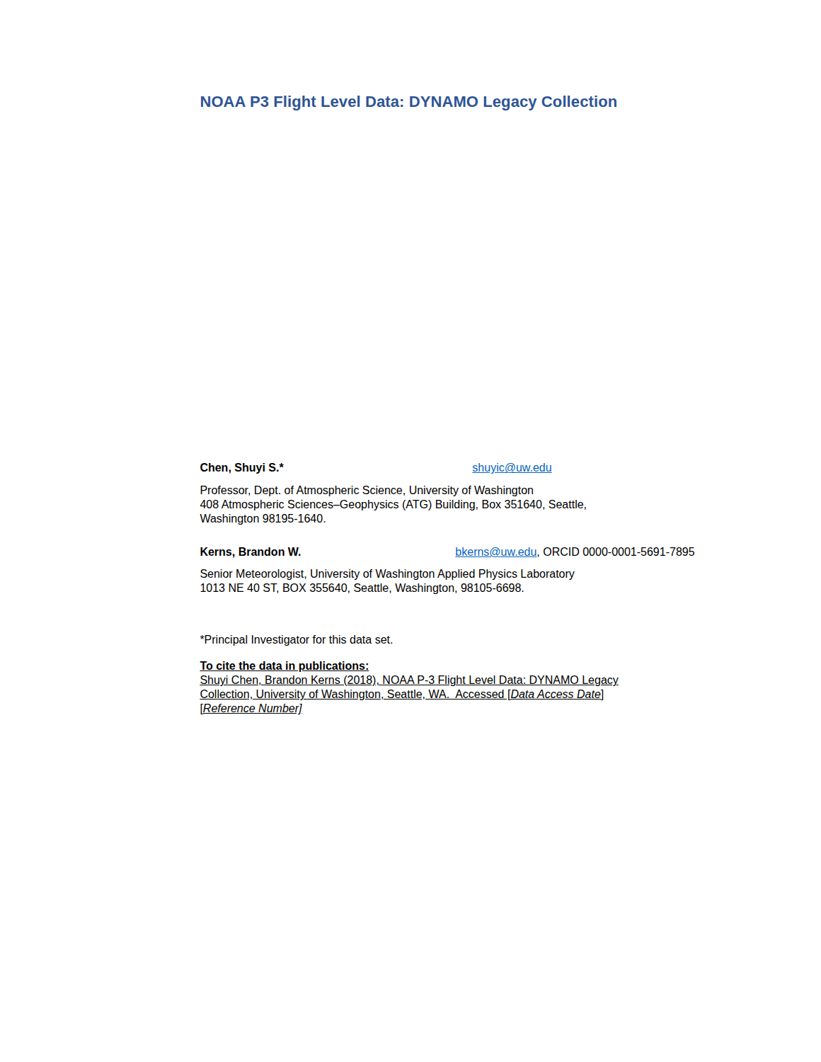NOAA P3 Flight Level Data: DYNAMO Legacy Collection
Chen, Shuyi S.* shuyic@uw.edu
Professor, Dept. of Atmospheric Science, University of Washington
408 Atmospheric Sciences–Geophysics (ATG) Building, Box 351640, Seattle, Washington 98195-1640.
Kerns, Brandon W. bkerns@uw.edu, ORCID 0000-0001-5691-7895
Senior Meteorologist, University of Washington Applied Physics Laboratory
1013 NE 40 ST, BOX 355640, Seattle, Washington, 98105-6698.
*Principal Investigator for this data set.
To cite the data in publications:
Shuyi Chen, Brandon Kerns (2018), NOAA P-3 Flight Level Data: DYNAMO Legacy Collection, University of Washington, Seattle, WA. Accessed [Data Access Date] [Reference Number]